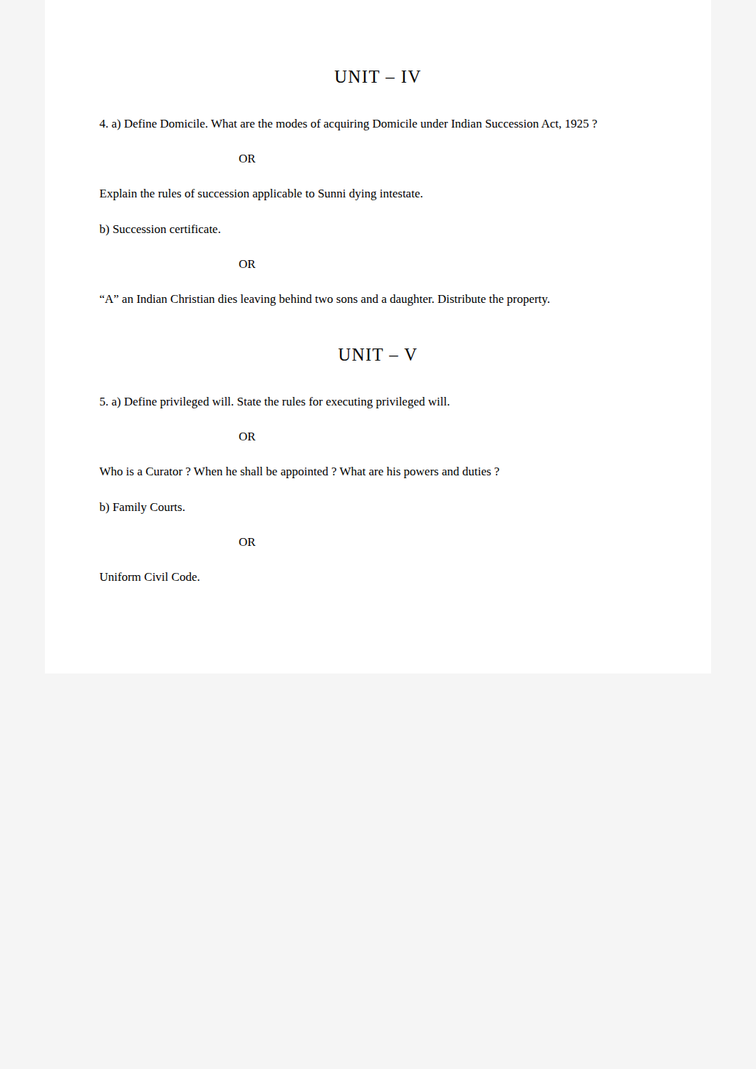UNIT – IV
4. a) Define Domicile. What are the modes of acquiring Domicile under Indian Succession Act, 1925 ?
OR
Explain the rules of succession applicable to Sunni dying intestate.
b) Succession certificate.
OR
“A” an Indian Christian dies leaving behind two sons and a daughter. Distribute the property.
UNIT – V
5. a) Define privileged will. State the rules for executing privileged will.
OR
Who is a Curator ? When he shall be appointed ? What are his powers and duties ?
b) Family Courts.
OR
Uniform Civil Code.